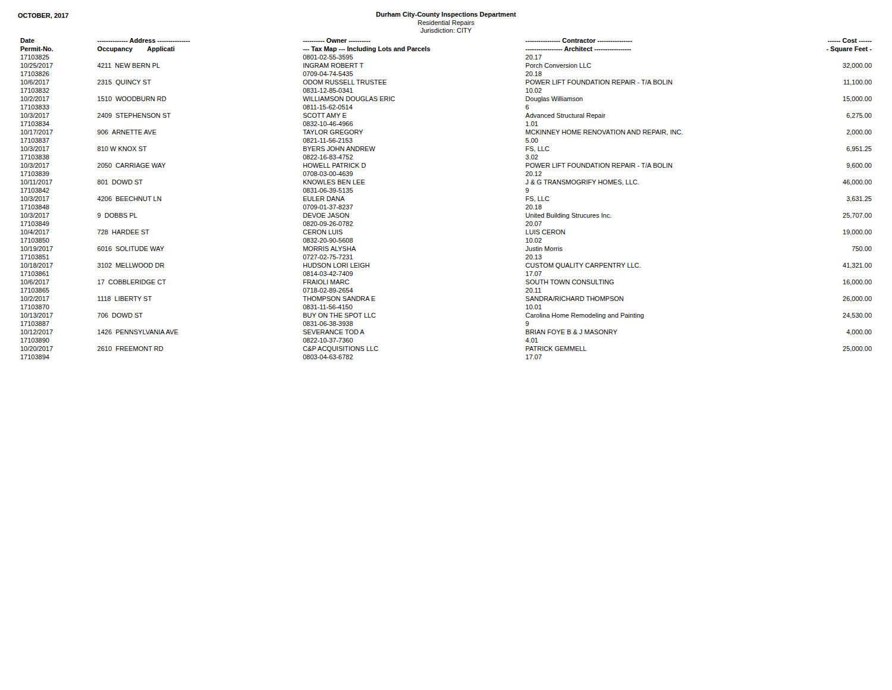OCTOBER, 2017
Durham City-County Inspections Department
Residential Repairs
Jurisdiction: CITY
| Date | -------------- Address --------------- | ---------- Owner ---------- | ---------------- Contractor ---------------- | ------ Cost ------ |
| --- | --- | --- | --- | --- |
| Permit-No. | Occupancy Applicati | --- Tax Map --- Including Lots and Parcels | ----------------- Architect ----------------- | - Square Feet - |
| 17103825 | | 0801-02-55-3595 | 20.17 | |
| 10/25/2017 | 4211 NEW BERN PL | INGRAM ROBERT T | Porch Conversion LLC | 32,000.00 |
| 17103826 | | 0709-04-74-5435 | 20.18 | |
| 10/6/2017 | 2315 QUINCY ST | ODOM RUSSELL TRUSTEE | POWER LIFT FOUNDATION REPAIR - T/A BOLIN | 11,100.00 |
| 17103832 | | 0831-12-85-0341 | 10.02 | |
| 10/2/2017 | 1510 WOODBURN RD | WILLIAMSON DOUGLAS ERIC | Douglas Williamson | 15,000.00 |
| 17103833 | | 0811-15-62-0514 | 6 | |
| 10/3/2017 | 2409 STEPHENSON ST | SCOTT AMY E | Advanced Structural Repair | 6,275.00 |
| 17103834 | | 0832-10-46-4966 | 1.01 | |
| 10/17/2017 | 906 ARNETTE AVE | TAYLOR GREGORY | MCKINNEY HOME RENOVATION AND REPAIR, INC. | 2,000.00 |
| 17103837 | | 0821-11-56-2153 | 5.00 | |
| 10/3/2017 | 810 W KNOX ST | BYERS JOHN ANDREW | FS, LLC | 6,951.25 |
| 17103838 | | 0822-16-83-4752 | 3.02 | |
| 10/3/2017 | 2050 CARRIAGE WAY | HOWELL PATRICK D | POWER LIFT FOUNDATION REPAIR - T/A BOLIN | 9,600.00 |
| 17103839 | | 0708-03-00-4639 | 20.12 | |
| 10/11/2017 | 801 DOWD ST | KNOWLES BEN LEE | J & G TRANSMOGRIFY HOMES, LLC. | 46,000.00 |
| 17103842 | | 0831-06-39-5135 | 9 | |
| 10/3/2017 | 4206 BEECHNUT LN | EULER DANA | FS, LLC | 3,631.25 |
| 17103848 | | 0709-01-37-8237 | 20.18 | |
| 10/3/2017 | 9 DOBBS PL | DEVOE JASON | United Building Strucures Inc. | 25,707.00 |
| 17103849 | | 0820-09-26-0782 | 20.07 | |
| 10/4/2017 | 728 HARDEE ST | CERON LUIS | LUIS CERON | 19,000.00 |
| 17103850 | | 0832-20-90-5608 | 10.02 | |
| 10/19/2017 | 6016 SOLITUDE WAY | MORRIS ALYSHA | Justin Morris | 750.00 |
| 17103851 | | 0727-02-75-7231 | 20.13 | |
| 10/18/2017 | 3102 MELLWOOD DR | HUDSON LORI LEIGH | CUSTOM QUALITY CARPENTRY LLC. | 41,321.00 |
| 17103861 | | 0814-03-42-7409 | 17.07 | |
| 10/6/2017 | 17 COBBLERIDGE CT | FRAIOLI MARC | SOUTH TOWN CONSULTING | 16,000.00 |
| 17103865 | | 0718-02-89-2654 | 20.11 | |
| 10/2/2017 | 1118 LIBERTY ST | THOMPSON SANDRA E | SANDRA/RICHARD THOMPSON | 26,000.00 |
| 17103870 | | 0831-11-56-4150 | 10.01 | |
| 10/13/2017 | 706 DOWD ST | BUY ON THE SPOT LLC | Carolina Home Remodeling and Painting | 24,530.00 |
| 17103887 | | 0831-06-38-3938 | 9 | |
| 10/12/2017 | 1426 PENNSYLVANIA AVE | SEVERANCE TOD A | BRIAN FOYE B & J MASONRY | 4,000.00 |
| 17103890 | | 0822-10-37-7360 | 4.01 | |
| 10/20/2017 | 2610 FREEMONT RD | C&P ACQUISITIONS LLC | PATRICK GEMMELL | 25,000.00 |
| 17103894 | | 0803-04-63-6782 | 17.07 | |